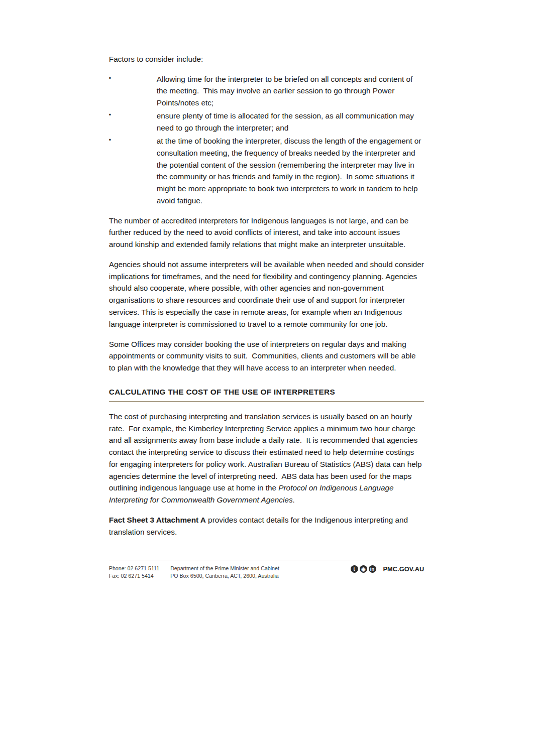Factors to consider include:
Allowing time for the interpreter to be briefed on all concepts and content of the meeting. This may involve an earlier session to go through Power Points/notes etc;
ensure plenty of time is allocated for the session, as all communication may need to go through the interpreter; and
at the time of booking the interpreter, discuss the length of the engagement or consultation meeting, the frequency of breaks needed by the interpreter and the potential content of the session (remembering the interpreter may live in the community or has friends and family in the region). In some situations it might be more appropriate to book two interpreters to work in tandem to help avoid fatigue.
The number of accredited interpreters for Indigenous languages is not large, and can be further reduced by the need to avoid conflicts of interest, and take into account issues around kinship and extended family relations that might make an interpreter unsuitable.
Agencies should not assume interpreters will be available when needed and should consider implications for timeframes, and the need for flexibility and contingency planning. Agencies should also cooperate, where possible, with other agencies and non-government organisations to share resources and coordinate their use of and support for interpreter services. This is especially the case in remote areas, for example when an Indigenous language interpreter is commissioned to travel to a remote community for one job.
Some Offices may consider booking the use of interpreters on regular days and making appointments or community visits to suit. Communities, clients and customers will be able to plan with the knowledge that they will have access to an interpreter when needed.
CALCULATING THE COST OF THE USE OF INTERPRETERS
The cost of purchasing interpreting and translation services is usually based on an hourly rate. For example, the Kimberley Interpreting Service applies a minimum two hour charge and all assignments away from base include a daily rate. It is recommended that agencies contact the interpreting service to discuss their estimated need to help determine costings for engaging interpreters for policy work. Australian Bureau of Statistics (ABS) data can help agencies determine the level of interpreting need. ABS data has been used for the maps outlining indigenous language use at home in the Protocol on Indigenous Language Interpreting for Commonwealth Government Agencies.
Fact Sheet 3 Attachment A provides contact details for the Indigenous interpreting and translation services.
Phone: 02 6271 5111
Fax: 02 6271 5414
Department of the Prime Minister and Cabinet
PO Box 6500, Canberra, ACT, 2600, Australia
t ◉ in
PMC.GOV.AU